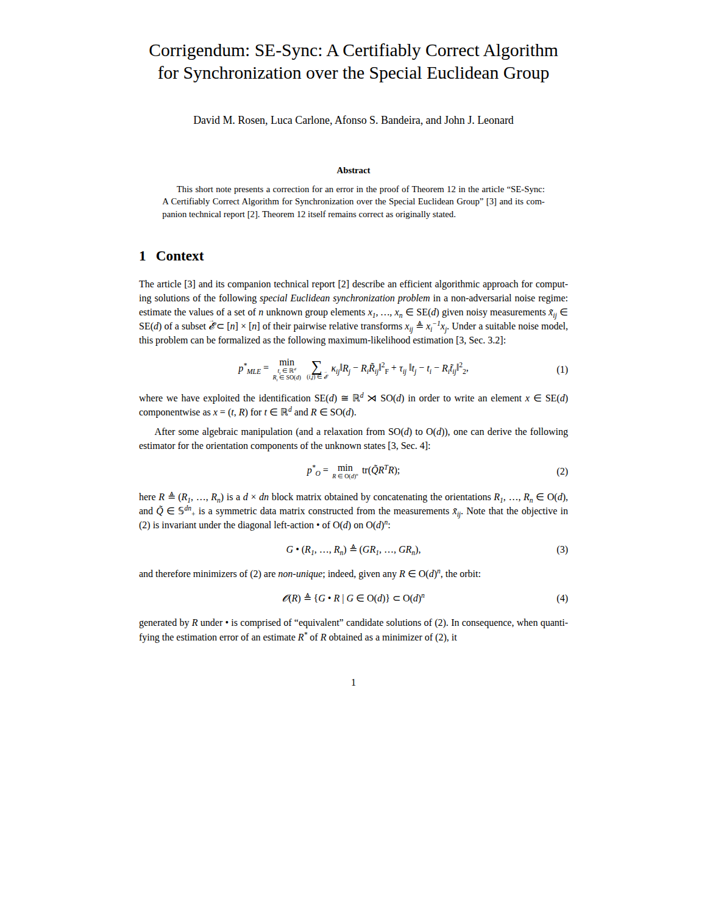Corrigendum: SE-Sync: A Certifiably Correct Algorithm for Synchronization over the Special Euclidean Group
David M. Rosen, Luca Carlone, Afonso S. Bandeira, and John J. Leonard
Abstract
This short note presents a correction for an error in the proof of Theorem 12 in the article “SE-Sync: A Certifiably Correct Algorithm for Synchronization over the Special Euclidean Group” [3] and its companion technical report [2]. Theorem 12 itself remains correct as originally stated.
1 Context
The article [3] and its companion technical report [2] describe an efficient algorithmic approach for computing solutions of the following special Euclidean synchronization problem in a non-adversarial noise regime: estimate the values of a set of n unknown group elements x1, …, xn ∈ SE(d) given noisy measurements x̃ij ∈ SE(d) of a subset 𝓔 ⊂ [n] × [n] of their pairwise relative transforms xij ≜ xi−1xj. Under a suitable noise model, this problem can be formalized as the following maximum-likelihood estimation [3, Sec. 3.2]:
p*MLE = min ti ∈ ℝd Ri ∈ SO(d) ∑ (i,j) ∈ 𝓔 κij‖Rj − RiR̃ij‖2F + τij ‖tj − ti − Rit̃ij‖22,
(1)
where we have exploited the identification SE(d) ≅ ℝd ⋊ SO(d) in order to write an element x ∈ SE(d) componentwise as x = (t, R) for t ∈ ℝd and R ∈ SO(d).
After some algebraic manipulation (and a relaxation from SO(d) to O(d)), one can derive the following estimator for the orientation components of the unknown states [3, Sec. 4]:
p*O = min R ∈ O(d)n tr(Q̃RTR);
(2)
here R ≜ (R1, …, Rn) is a d × dn block matrix obtained by concatenating the orientations R1, …, Rn ∈ O(d), and Q̃ ∈ 𝕊dn+ is a symmetric data matrix constructed from the measurements x̃ij. Note that the objective in (2) is invariant under the diagonal left-action • of O(d) on O(d)n:
G • (R1, …, Rn) ≜ (GR1, …, GRn),
(3)
and therefore minimizers of (2) are non-unique; indeed, given any R ∈ O(d)n, the orbit:
𝓞(R) ≜ {G • R | G ∈ O(d)} ⊂ O(d)n
(4)
generated by R under • is comprised of “equivalent” candidate solutions of (2). In consequence, when quantifying the estimation error of an estimate R* of R obtained as a minimizer of (2), it
1